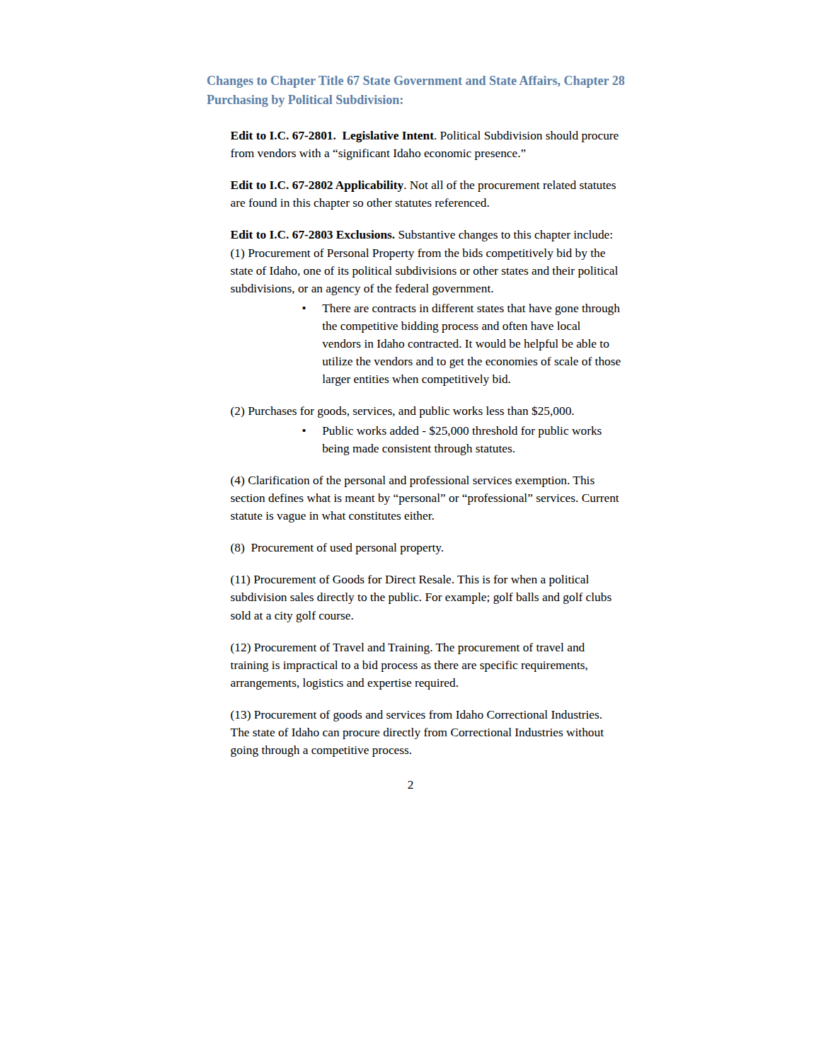Changes to Chapter Title 67 State Government and State Affairs, Chapter 28 Purchasing by Political Subdivision:
Edit to I.C. 67-2801. Legislative Intent. Political Subdivision should procure from vendors with a “significant Idaho economic presence.”
Edit to I.C. 67-2802 Applicability. Not all of the procurement related statutes are found in this chapter so other statutes referenced.
Edit to I.C. 67-2803 Exclusions. Substantive changes to this chapter include:
(1) Procurement of Personal Property from the bids competitively bid by the state of Idaho, one of its political subdivisions or other states and their political subdivisions, or an agency of the federal government.
There are contracts in different states that have gone through the competitive bidding process and often have local vendors in Idaho contracted. It would be helpful be able to utilize the vendors and to get the economies of scale of those larger entities when competitively bid.
(2) Purchases for goods, services, and public works less than $25,000.
Public works added - $25,000 threshold for public works being made consistent through statutes.
(4) Clarification of the personal and professional services exemption. This section defines what is meant by “personal” or “professional” services. Current statute is vague in what constitutes either.
(8) Procurement of used personal property.
(11) Procurement of Goods for Direct Resale. This is for when a political subdivision sales directly to the public. For example; golf balls and golf clubs sold at a city golf course.
(12) Procurement of Travel and Training. The procurement of travel and training is impractical to a bid process as there are specific requirements, arrangements, logistics and expertise required.
(13) Procurement of goods and services from Idaho Correctional Industries. The state of Idaho can procure directly from Correctional Industries without going through a competitive process.
2